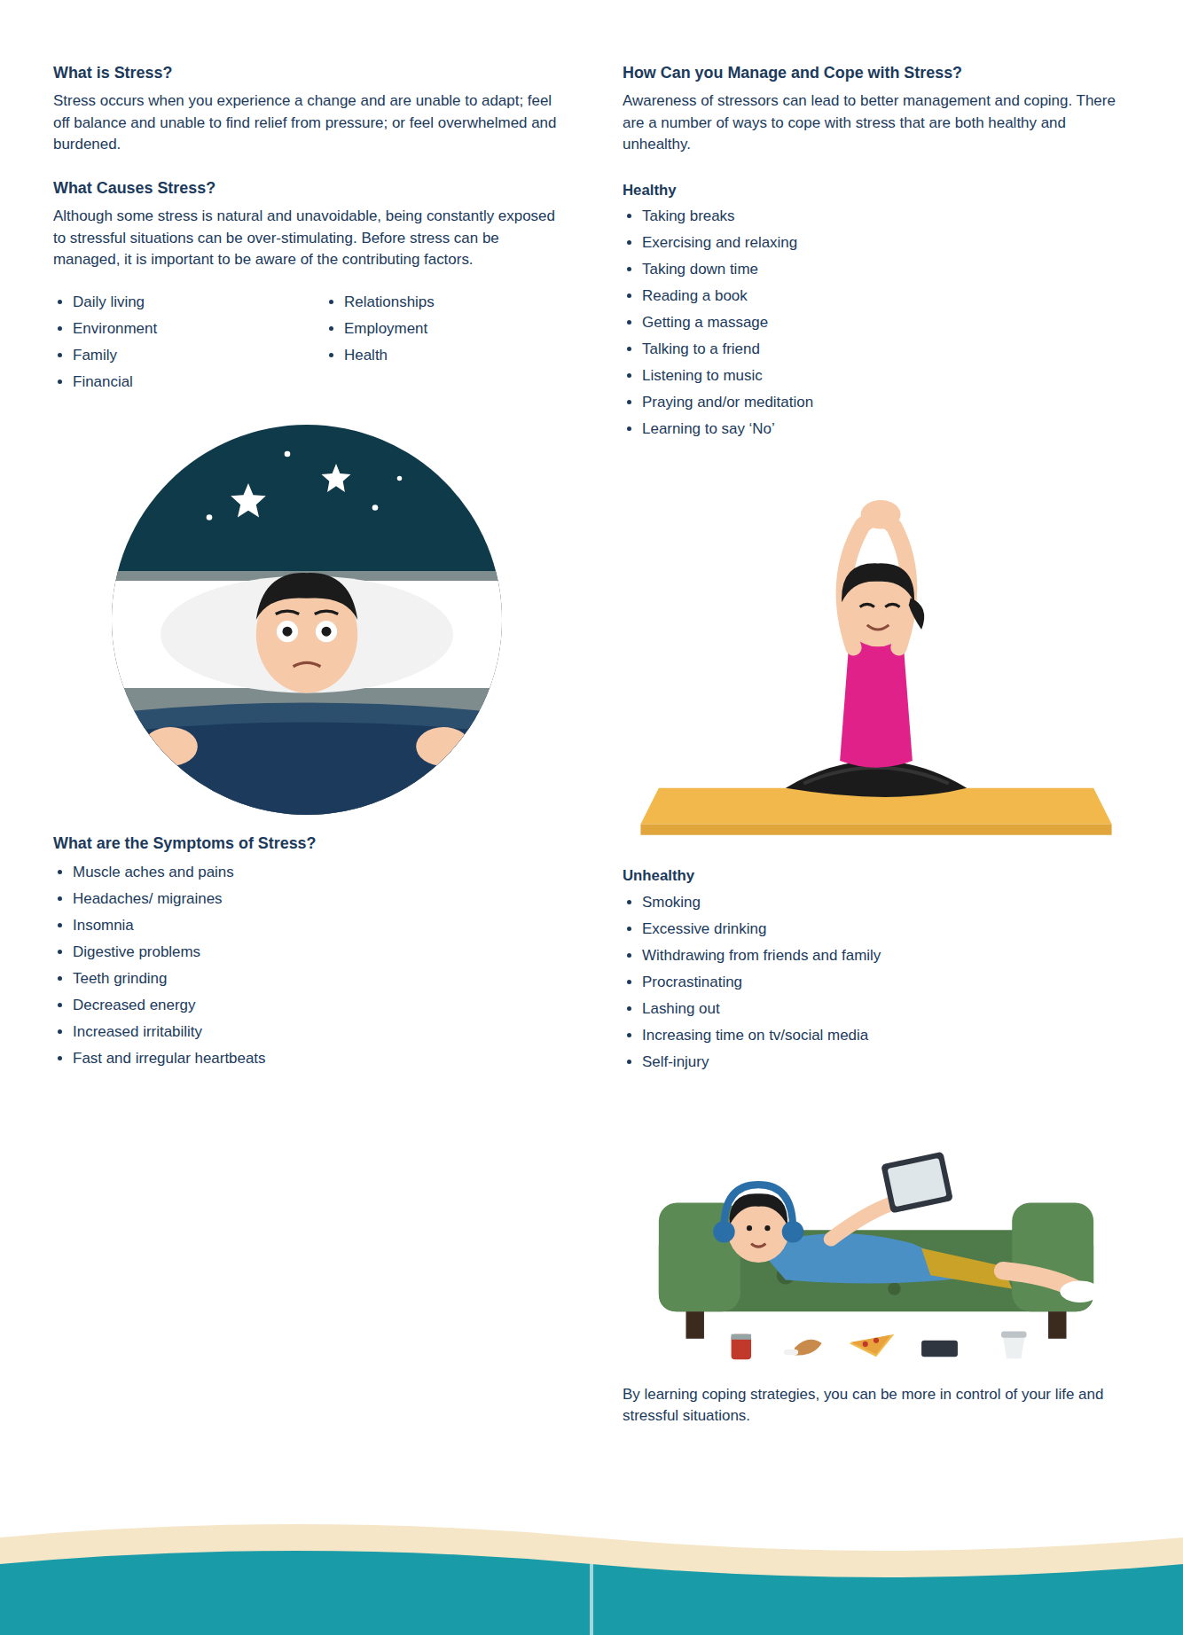What is Stress?
Stress occurs when you experience a change and are unable to adapt; feel off balance and unable to find relief from pressure; or feel overwhelmed and burdened.
What Causes Stress?
Although some stress is natural and unavoidable, being constantly exposed to stressful situations can be over-stimulating. Before stress can be managed, it is important to be aware of the contributing factors.
Daily living
Environment
Family
Financial
Relationships
Employment
Health
Illustration of a man lying awake in bed A man with wide-open eyes lies in bed under a dark night sky with stars, unable to sleep.
What are the Symptoms of Stress?
Muscle aches and pains
Headaches/ migraines
Insomnia
Digestive problems
Teeth grinding
Decreased energy
Increased irritability
Fast and irregular heartbeats
How Can you Manage and Cope with Stress?
Awareness of stressors can lead to better management and coping. There are a number of ways to cope with stress that are both healthy and unhealthy.
Healthy
Taking breaks
Exercising and relaxing
Taking down time
Reading a book
Getting a massage
Talking to a friend
Listening to music
Praying and/or meditation
Learning to say ‘No’
Illustration of a woman doing yoga A woman in a pink top and black leggings sits cross-legged on a yellow yoga mat with her arms stretched overhead.
Unhealthy
Smoking
Excessive drinking
Withdrawing from friends and family
Procrastinating
Lashing out
Increasing time on tv/social media
Self-injury
Illustration of a man lounging on a couch with a tablet A man wearing headphones reclines on a green couch holding a tablet, surrounded by pizza, fast food and drink containers on the floor.
By learning coping strategies, you can be more in control of your life and stressful situations.